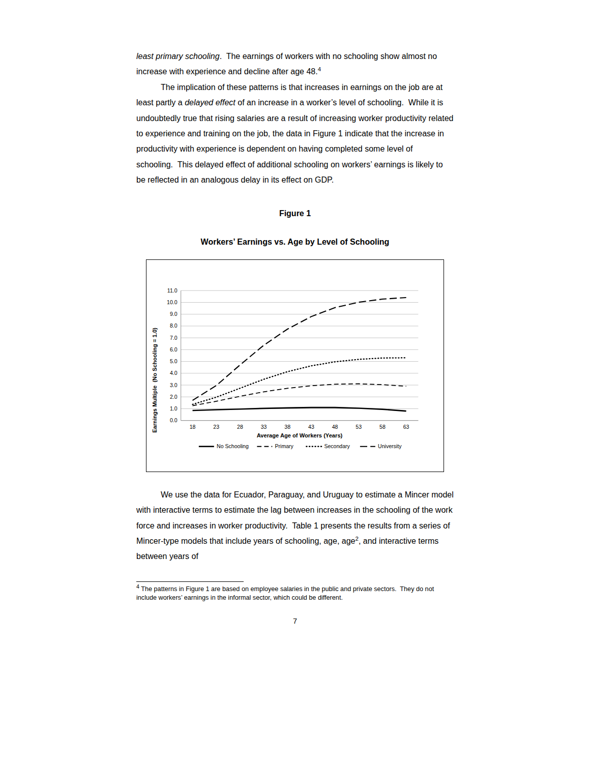least primary schooling. The earnings of workers with no schooling show almost no increase with experience and decline after age 48.4
The implication of these patterns is that increases in earnings on the job are at least partly a delayed effect of an increase in a worker’s level of schooling. While it is undoubtedly true that rising salaries are a result of increasing worker productivity related to experience and training on the job, the data in Figure 1 indicate that the increase in productivity with experience is dependent on having completed some level of schooling. This delayed effect of additional schooling on workers’ earnings is likely to be reflected in an analogous delay in its effect on GDP.
Figure 1
Workers’ Earnings vs. Age by Level of Schooling
Earnings Multiple (No Schooling = 1.0) 11.0 10.0 9.0 8.0 7.0 6.0 5.0 4.0 3.0 2.0 1.0 0.0 18 23 28 33 38 43 48 53 58 63 Average Age of Workers (Years) No Schooling Primary Secondary University
We use the data for Ecuador, Paraguay, and Uruguay to estimate a Mincer model with interactive terms to estimate the lag between increases in the schooling of the work force and increases in worker productivity. Table 1 presents the results from a series of Mincer-type models that include years of schooling, age, age2, and interactive terms between years of
4 The patterns in Figure 1 are based on employee salaries in the public and private sectors. They do not include workers’ earnings in the informal sector, which could be different.
7